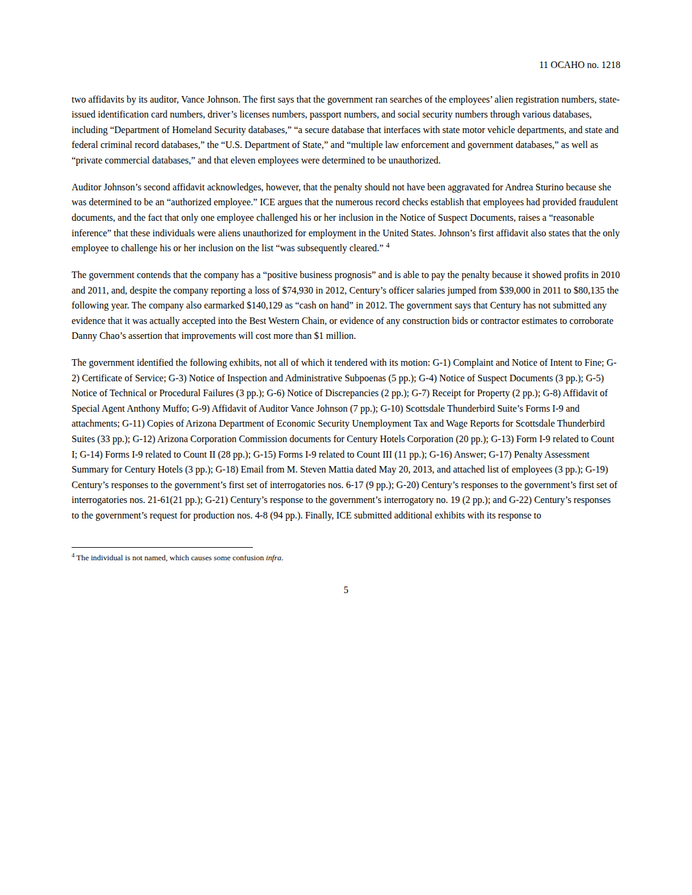11 OCAHO no. 1218
two affidavits by its auditor, Vance Johnson. The first says that the government ran searches of the employees’ alien registration numbers, state-issued identification card numbers, driver’s licenses numbers, passport numbers, and social security numbers through various databases, including “Department of Homeland Security databases,” “a secure database that interfaces with state motor vehicle departments, and state and federal criminal record databases,” the “U.S. Department of State,” and “multiple law enforcement and government databases,” as well as “private commercial databases,” and that eleven employees were determined to be unauthorized.
Auditor Johnson’s second affidavit acknowledges, however, that the penalty should not have been aggravated for Andrea Sturino because she was determined to be an “authorized employee.” ICE argues that the numerous record checks establish that employees had provided fraudulent documents, and the fact that only one employee challenged his or her inclusion in the Notice of Suspect Documents, raises a “reasonable inference” that these individuals were aliens unauthorized for employment in the United States. Johnson’s first affidavit also states that the only employee to challenge his or her inclusion on the list “was subsequently cleared.” 4
The government contends that the company has a “positive business prognosis” and is able to pay the penalty because it showed profits in 2010 and 2011, and, despite the company reporting a loss of $74,930 in 2012, Century’s officer salaries jumped from $39,000 in 2011 to $80,135 the following year. The company also earmarked $140,129 as “cash on hand” in 2012. The government says that Century has not submitted any evidence that it was actually accepted into the Best Western Chain, or evidence of any construction bids or contractor estimates to corroborate Danny Chao’s assertion that improvements will cost more than $1 million.
The government identified the following exhibits, not all of which it tendered with its motion: G-1) Complaint and Notice of Intent to Fine; G-2) Certificate of Service; G-3) Notice of Inspection and Administrative Subpoenas (5 pp.); G-4) Notice of Suspect Documents (3 pp.); G-5) Notice of Technical or Procedural Failures (3 pp.); G-6) Notice of Discrepancies (2 pp.); G-7) Receipt for Property (2 pp.); G-8) Affidavit of Special Agent Anthony Muffo; G-9) Affidavit of Auditor Vance Johnson (7 pp.); G-10) Scottsdale Thunderbird Suite’s Forms I-9 and attachments; G-11) Copies of Arizona Department of Economic Security Unemployment Tax and Wage Reports for Scottsdale Thunderbird Suites (33 pp.); G-12) Arizona Corporation Commission documents for Century Hotels Corporation (20 pp.); G-13) Form I-9 related to Count I; G-14) Forms I-9 related to Count II (28 pp.); G-15) Forms I-9 related to Count III (11 pp.); G-16) Answer; G-17) Penalty Assessment Summary for Century Hotels (3 pp.); G-18) Email from M. Steven Mattia dated May 20, 2013, and attached list of employees (3 pp.); G-19) Century’s responses to the government’s first set of interrogatories nos. 6-17 (9 pp.); G-20) Century’s responses to the government’s first set of interrogatories nos. 21-61(21 pp.); G-21) Century’s response to the government’s interrogatory no. 19 (2 pp.); and G-22) Century’s responses to the government’s request for production nos. 4-8 (94 pp.). Finally, ICE submitted additional exhibits with its response to
4 The individual is not named, which causes some confusion infra.
5